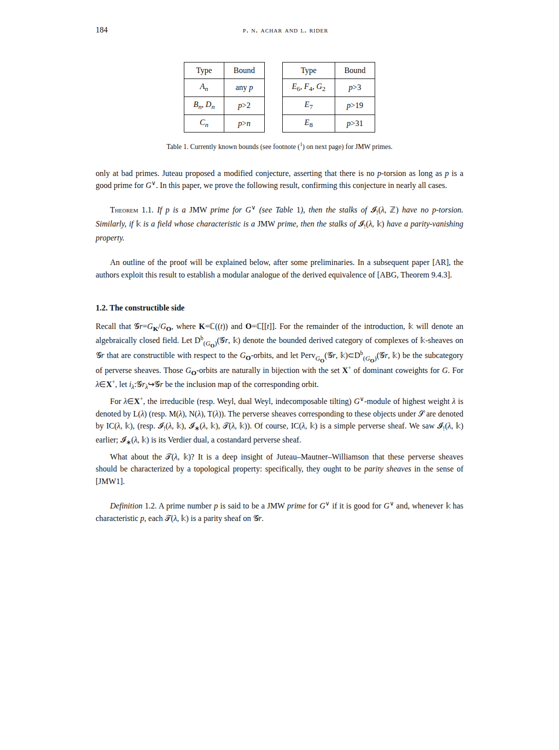184 p. n. achar and l. rider
| Type | Bound |
| --- | --- |
| A n | any p |
| B n , D n | p >2 |
| C n | p > n |
| Type | Bound |
| --- | --- |
| E 6 , F 4 , G 2 | p >3 |
| E 7 | p >19 |
| E 8 | p >31 |
Table 1. Currently known bounds (see footnote (1) on next page) for JMW primes.
only at bad primes. Juteau proposed a modified conjecture, asserting that there is no p-torsion as long as p is a good prime for G∨. In this paper, we prove the following result, confirming this conjecture in nearly all cases.
Theorem 1.1. If p is a JMW prime for G∨ (see Table 1), then the stalks of 𝓘!(λ, ℤ) have no p-torsion. Similarly, if 𝕜 is a field whose characteristic is a JMW prime, then the stalks of 𝓘!(λ, 𝕜) have a parity-vanishing property.
An outline of the proof will be explained below, after some preliminaries. In a subsequent paper [AR], the authors exploit this result to establish a modular analogue of the derived equivalence of [ABG, Theorem 9.4.3].
1.2. The constructible side
Recall that 𝒢r=GK/GO, where K=ℂ((t)) and O=ℂ[[t]]. For the remainder of the introduction, 𝕜 will denote an algebraically closed field. Let Db(GO)(𝒢r, 𝕜) denote the bounded derived category of complexes of 𝕜-sheaves on 𝒢r that are constructible with respect to the GO-orbits, and let PervGO(𝒢r, 𝕜)⊂Db(GO)(𝒢r, 𝕜) be the subcategory of perverse sheaves. Those GO-orbits are naturally in bijection with the set X+ of dominant coweights for G. For λ∈X+, let iλ:𝒢rλ↪𝒢r be the inclusion map of the corresponding orbit.
For λ∈X+, the irreducible (resp. Weyl, dual Weyl, indecomposable tilting) G∨-module of highest weight λ is denoted by L(λ) (resp. M(λ), N(λ), T(λ)). The perverse sheaves corresponding to these objects under 𝒮 are denoted by IC(λ, 𝕜), (resp. 𝓘!(λ, 𝕜), 𝓘∗(λ, 𝕜), 𝒯(λ, 𝕜)). Of course, IC(λ, 𝕜) is a simple perverse sheaf. We saw 𝓘!(λ, 𝕜) earlier; 𝓘∗(λ, 𝕜) is its Verdier dual, a costandard perverse sheaf.
What about the 𝒯(λ, 𝕜)? It is a deep insight of Juteau–Mautner–Williamson that these perverse sheaves should be characterized by a topological property: specifically, they ought to be parity sheaves in the sense of [JMW1].
Definition 1.2. A prime number p is said to be a JMW prime for G∨ if it is good for G∨ and, whenever 𝕜 has characteristic p, each 𝒯(λ, 𝕜) is a parity sheaf on 𝒢r.